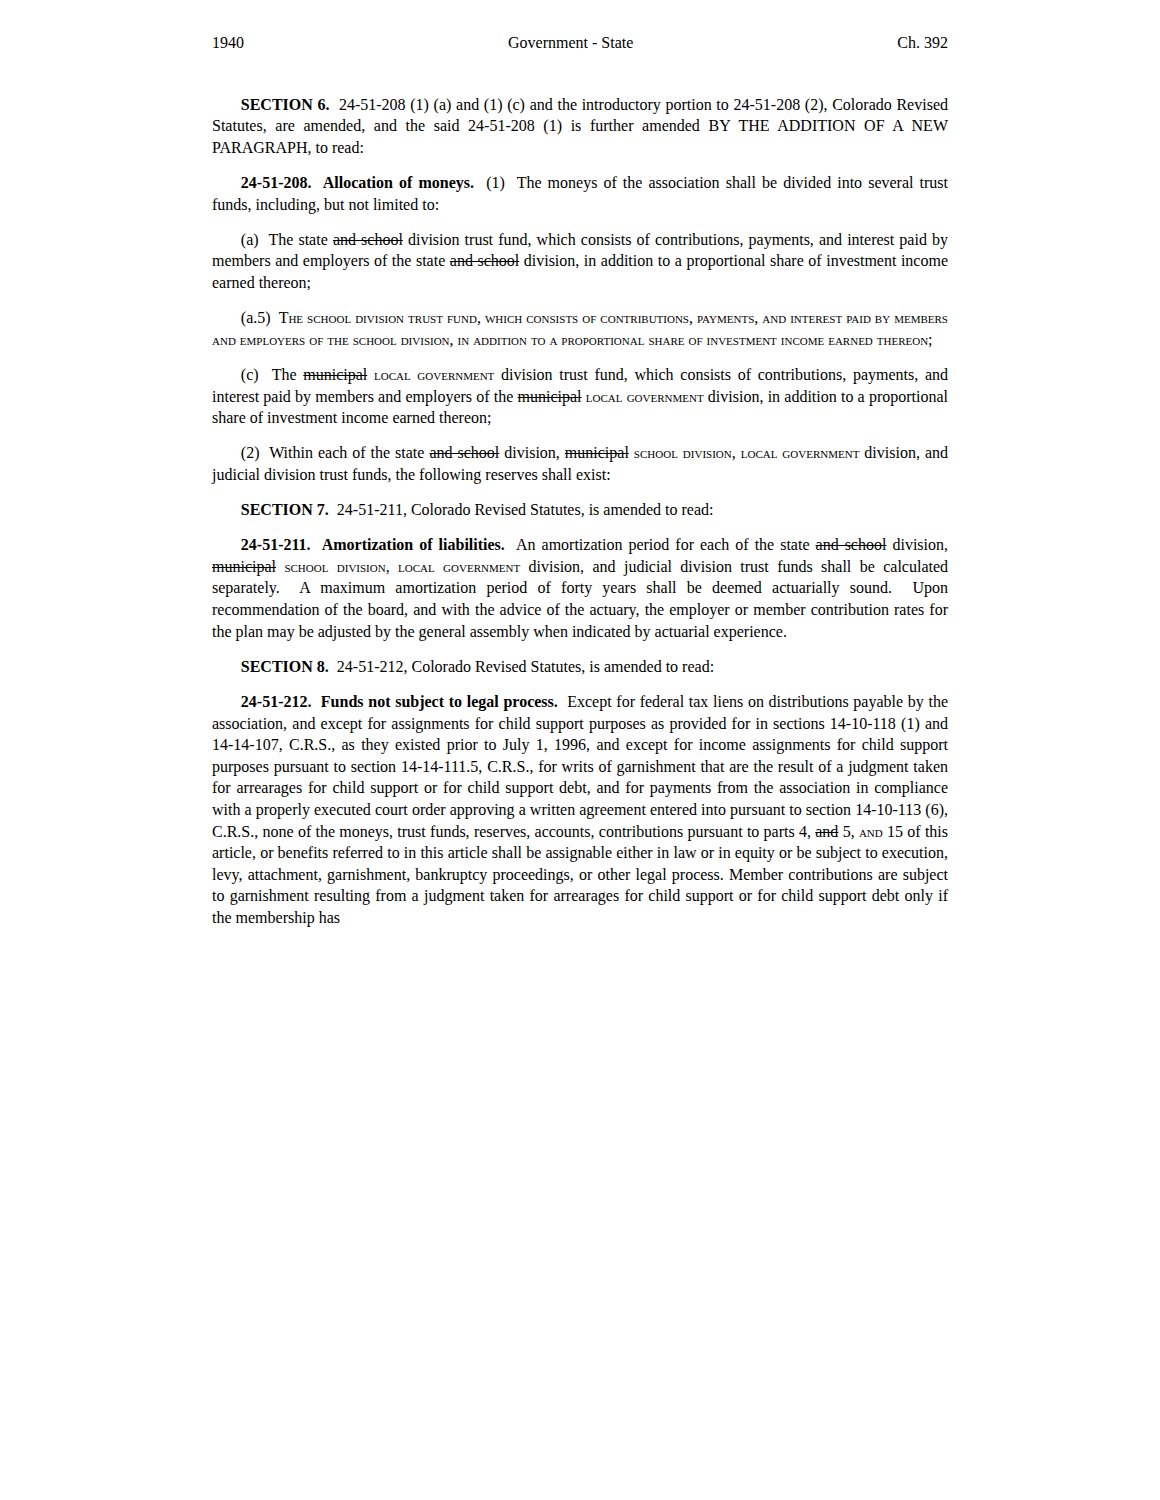1940 Government - State Ch. 392
SECTION 6. 24-51-208 (1) (a) and (1) (c) and the introductory portion to 24-51-208 (2), Colorado Revised Statutes, are amended, and the said 24-51-208 (1) is further amended BY THE ADDITION OF A NEW PARAGRAPH, to read:
24-51-208. Allocation of moneys. (1) The moneys of the association shall be divided into several trust funds, including, but not limited to:
(a) The state and school division trust fund, which consists of contributions, payments, and interest paid by members and employers of the state and school division, in addition to a proportional share of investment income earned thereon;
(a.5) The school division trust fund, which consists of contributions, payments, and interest paid by members and employers of the school division, in addition to a proportional share of investment income earned thereon;
(c) The municipal local government division trust fund, which consists of contributions, payments, and interest paid by members and employers of the municipal local government division, in addition to a proportional share of investment income earned thereon;
(2) Within each of the state and school division, municipal school division, local government division, and judicial division trust funds, the following reserves shall exist:
SECTION 7. 24-51-211, Colorado Revised Statutes, is amended to read:
24-51-211. Amortization of liabilities. An amortization period for each of the state and school division, municipal school division, local government division, and judicial division trust funds shall be calculated separately. A maximum amortization period of forty years shall be deemed actuarially sound. Upon recommendation of the board, and with the advice of the actuary, the employer or member contribution rates for the plan may be adjusted by the general assembly when indicated by actuarial experience.
SECTION 8. 24-51-212, Colorado Revised Statutes, is amended to read:
24-51-212. Funds not subject to legal process. Except for federal tax liens on distributions payable by the association, and except for assignments for child support purposes as provided for in sections 14-10-118 (1) and 14-14-107, C.R.S., as they existed prior to July 1, 1996, and except for income assignments for child support purposes pursuant to section 14-14-111.5, C.R.S., for writs of garnishment that are the result of a judgment taken for arrearages for child support or for child support debt, and for payments from the association in compliance with a properly executed court order approving a written agreement entered into pursuant to section 14-10-113 (6), C.R.S., none of the moneys, trust funds, reserves, accounts, contributions pursuant to parts 4, and 5, and 15 of this article, or benefits referred to in this article shall be assignable either in law or in equity or be subject to execution, levy, attachment, garnishment, bankruptcy proceedings, or other legal process. Member contributions are subject to garnishment resulting from a judgment taken for arrearages for child support or for child support debt only if the membership has